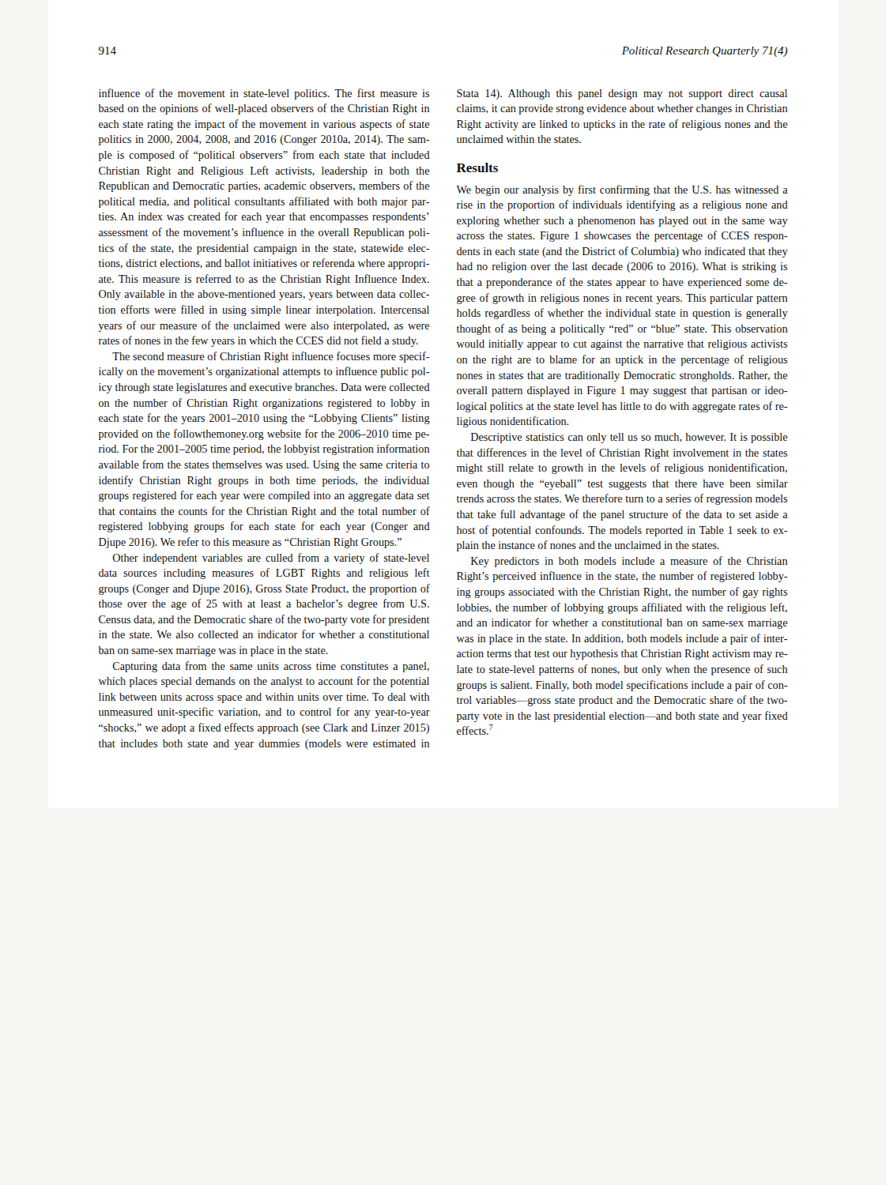914 Political Research Quarterly 71(4)
influence of the movement in state-level politics. The first measure is based on the opinions of well-placed observers of the Christian Right in each state rating the impact of the movement in various aspects of state politics in 2000, 2004, 2008, and 2016 (Conger 2010a, 2014). The sample is composed of “political observers” from each state that included Christian Right and Religious Left activists, leadership in both the Republican and Democratic parties, academic observers, members of the political media, and political consultants affiliated with both major parties. An index was created for each year that encompasses respondents’ assessment of the movement’s influence in the overall Republican politics of the state, the presidential campaign in the state, statewide elections, district elections, and ballot initiatives or referenda where appropriate. This measure is referred to as the Christian Right Influence Index. Only available in the above-mentioned years, years between data collection efforts were filled in using simple linear interpolation. Intercensal years of our measure of the unclaimed were also interpolated, as were rates of nones in the few years in which the CCES did not field a study.
The second measure of Christian Right influence focuses more specifically on the movement’s organizational attempts to influence public policy through state legislatures and executive branches. Data were collected on the number of Christian Right organizations registered to lobby in each state for the years 2001–2010 using the “Lobbying Clients” listing provided on the followthemoney.org website for the 2006–2010 time period. For the 2001–2005 time period, the lobbyist registration information available from the states themselves was used. Using the same criteria to identify Christian Right groups in both time periods, the individual groups registered for each year were compiled into an aggregate data set that contains the counts for the Christian Right and the total number of registered lobbying groups for each state for each year (Conger and Djupe 2016). We refer to this measure as “Christian Right Groups.”
Other independent variables are culled from a variety of state-level data sources including measures of LGBT Rights and religious left groups (Conger and Djupe 2016), Gross State Product, the proportion of those over the age of 25 with at least a bachelor’s degree from U.S. Census data, and the Democratic share of the two-party vote for president in the state. We also collected an indicator for whether a constitutional ban on same-sex marriage was in place in the state.
Capturing data from the same units across time constitutes a panel, which places special demands on the analyst to account for the potential link between units across space and within units over time. To deal with unmeasured unit-specific variation, and to control for any year-to-year “shocks,” we adopt a fixed effects approach (see Clark and Linzer 2015) that includes both state and year dummies (models were estimated in Stata 14). Although this panel design may not support direct causal claims, it can provide strong evidence about whether changes in Christian Right activity are linked to upticks in the rate of religious nones and the unclaimed within the states.
Results
We begin our analysis by first confirming that the U.S. has witnessed a rise in the proportion of individuals identifying as a religious none and exploring whether such a phenomenon has played out in the same way across the states. Figure 1 showcases the percentage of CCES respondents in each state (and the District of Columbia) who indicated that they had no religion over the last decade (2006 to 2016). What is striking is that a preponderance of the states appear to have experienced some degree of growth in religious nones in recent years. This particular pattern holds regardless of whether the individual state in question is generally thought of as being a politically “red” or “blue” state. This observation would initially appear to cut against the narrative that religious activists on the right are to blame for an uptick in the percentage of religious nones in states that are traditionally Democratic strongholds. Rather, the overall pattern displayed in Figure 1 may suggest that partisan or ideological politics at the state level has little to do with aggregate rates of religious nonidentification.
Descriptive statistics can only tell us so much, however. It is possible that differences in the level of Christian Right involvement in the states might still relate to growth in the levels of religious nonidentification, even though the “eyeball” test suggests that there have been similar trends across the states. We therefore turn to a series of regression models that take full advantage of the panel structure of the data to set aside a host of potential confounds. The models reported in Table 1 seek to explain the instance of nones and the unclaimed in the states.
Key predictors in both models include a measure of the Christian Right’s perceived influence in the state, the number of registered lobbying groups associated with the Christian Right, the number of gay rights lobbies, the number of lobbying groups affiliated with the religious left, and an indicator for whether a constitutional ban on same-sex marriage was in place in the state. In addition, both models include a pair of interaction terms that test our hypothesis that Christian Right activism may relate to state-level patterns of nones, but only when the presence of such groups is salient. Finally, both model specifications include a pair of control variables—gross state product and the Democratic share of the two-party vote in the last presidential election—and both state and year fixed effects.7